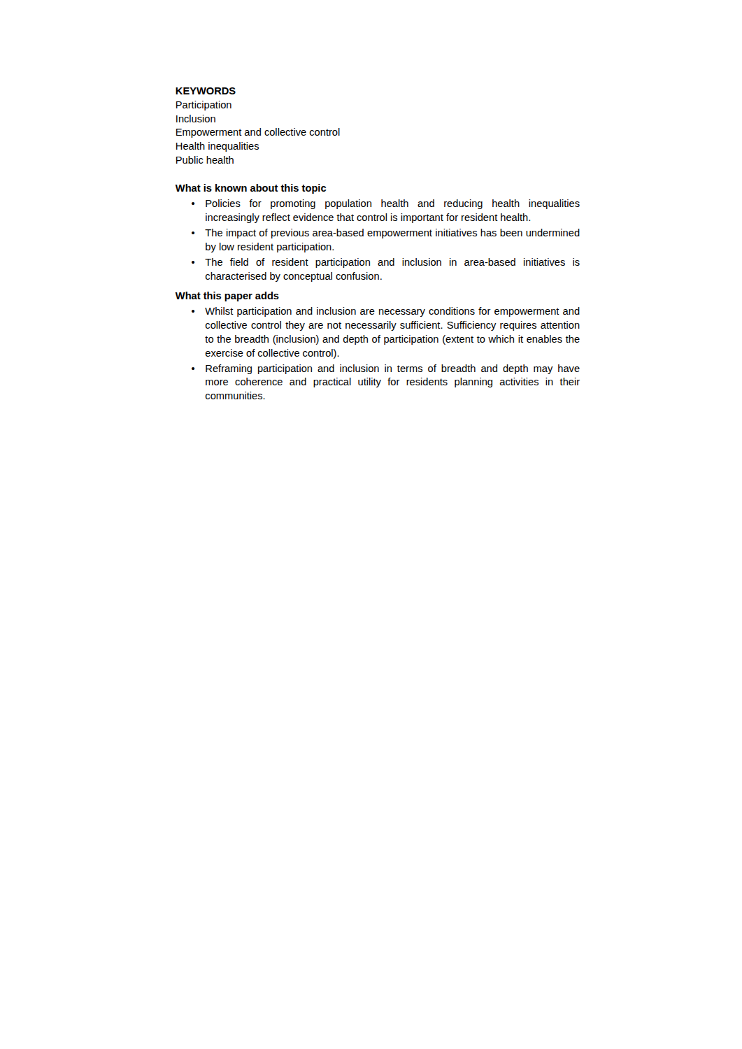KEYWORDS
Participation
Inclusion
Empowerment and collective control
Health inequalities
Public health
What is known about this topic
Policies for promoting population health and reducing health inequalities increasingly reflect evidence that control is important for resident health.
The impact of previous area-based empowerment initiatives has been undermined by low resident participation.
The field of resident participation and inclusion in area-based initiatives is characterised by conceptual confusion.
What this paper adds
Whilst participation and inclusion are necessary conditions for empowerment and collective control they are not necessarily sufficient. Sufficiency requires attention to the breadth (inclusion) and depth of participation (extent to which it enables the exercise of collective control).
Reframing participation and inclusion in terms of breadth and depth may have more coherence and practical utility for residents planning activities in their communities.